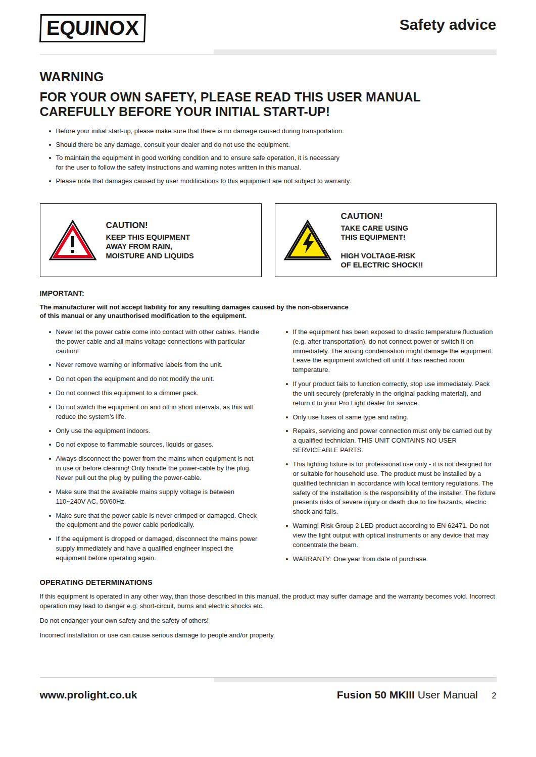EQUINOX
Safety advice
WARNING
FOR YOUR OWN SAFETY, PLEASE READ THIS USER MANUAL
CAREFULLY BEFORE YOUR INITIAL START-UP!
Before your initial start-up, please make sure that there is no damage caused during transportation.
Should there be any damage, consult your dealer and do not use the equipment.
To maintain the equipment in good working condition and to ensure safe operation, it is necessary
for the user to follow the safety instructions and warning notes written in this manual.
Please note that damages caused by user modifications to this equipment are not subject to warranty.
CAUTION! KEEP THIS EQUIPMENT
AWAY FROM RAIN,
MOISTURE AND LIQUIDS
CAUTION! TAKE CARE USING
THIS EQUIPMENT!
HIGH VOLTAGE-RISK
OF ELECTRIC SHOCK!!
IMPORTANT:
The manufacturer will not accept liability for any resulting damages caused by the non-observance
of this manual or any unauthorised modification to the equipment.
Never let the power cable come into contact with other cables. Handle the power cable and all mains voltage connections with particular caution!
Never remove warning or informative labels from the unit.
Do not open the equipment and do not modify the unit.
Do not connect this equipment to a dimmer pack.
Do not switch the equipment on and off in short intervals, as this will reduce the system’s life.
Only use the equipment indoors.
Do not expose to flammable sources, liquids or gases.
Always disconnect the power from the mains when equipment is not in use or before cleaning! Only handle the power-cable by the plug. Never pull out the plug by pulling the power-cable.
Make sure that the available mains supply voltage is between 110~240V AC, 50/60Hz.
Make sure that the power cable is never crimped or damaged. Check the equipment and the power cable periodically.
If the equipment is dropped or damaged, disconnect the mains power supply immediately and have a qualified engineer inspect the equipment before operating again.
If the equipment has been exposed to drastic temperature fluctuation (e.g. after transportation), do not connect power or switch it on immediately. The arising condensation might damage the equipment. Leave the equipment switched off until it has reached room temperature.
If your product fails to function correctly, stop use immediately. Pack the unit securely (preferably in the original packing material), and return it to your Pro Light dealer for service.
Only use fuses of same type and rating.
Repairs, servicing and power connection must only be carried out by a qualified technician. THIS UNIT CONTAINS NO USER SERVICEABLE PARTS.
This lighting fixture is for professional use only - it is not designed for or suitable for household use. The product must be installed by a qualified technician in accordance with local territory regulations. The safety of the installation is the responsibility of the installer. The fixture presents risks of severe injury or death due to fire hazards, electric shock and falls.
Warning! Risk Group 2 LED product according to EN 62471. Do not view the light output with optical instruments or any device that may concentrate the beam.
WARRANTY: One year from date of purchase.
OPERATING DETERMINATIONS
If this equipment is operated in any other way, than those described in this manual, the product may suffer damage and the warranty becomes void. Incorrect operation may lead to danger e.g: short-circuit, burns and electric shocks etc.
Do not endanger your own safety and the safety of others!
Incorrect installation or use can cause serious damage to people and/or property.
www.prolight.co.uk
Fusion 50 MKIII User Manual 2